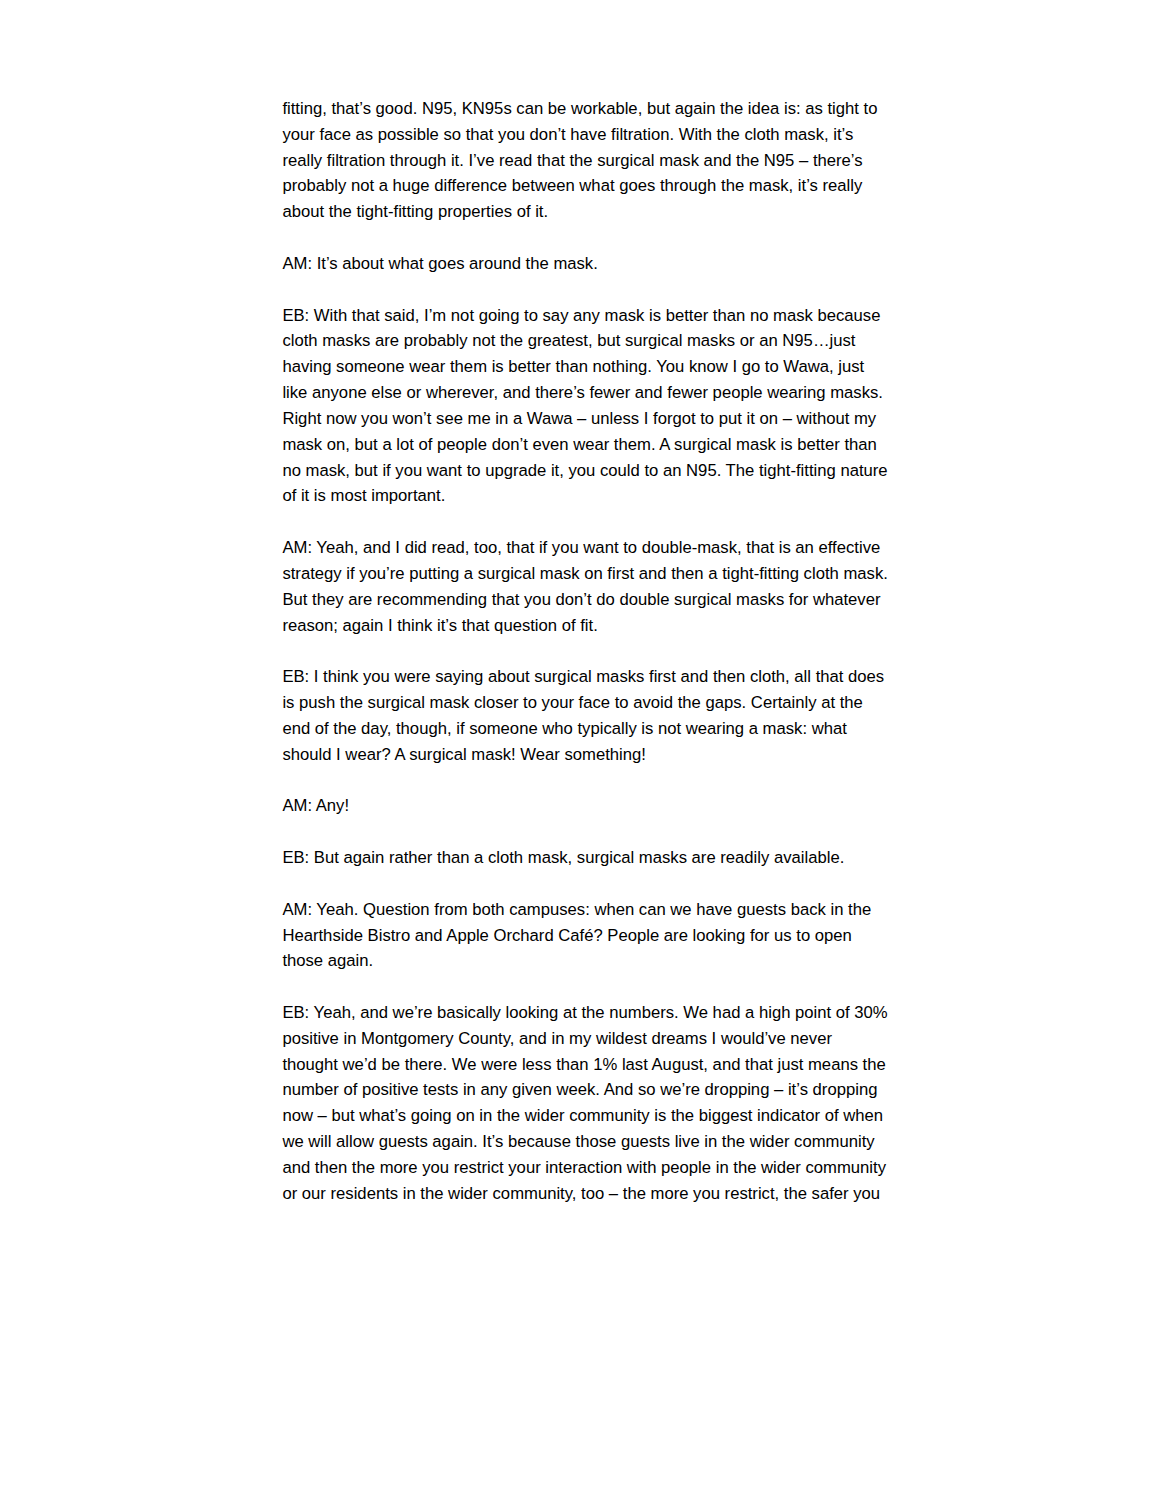fitting, that’s good. N95, KN95s can be workable, but again the idea is: as tight to your face as possible so that you don’t have filtration. With the cloth mask, it’s really filtration through it. I’ve read that the surgical mask and the N95 – there’s probably not a huge difference between what goes through the mask, it’s really about the tight-fitting properties of it.
AM: It’s about what goes around the mask.
EB: With that said, I’m not going to say any mask is better than no mask because cloth masks are probably not the greatest, but surgical masks or an N95…just having someone wear them is better than nothing. You know I go to Wawa, just like anyone else or wherever, and there’s fewer and fewer people wearing masks. Right now you won’t see me in a Wawa – unless I forgot to put it on – without my mask on, but a lot of people don’t even wear them. A surgical mask is better than no mask, but if you want to upgrade it, you could to an N95. The tight-fitting nature of it is most important.
AM: Yeah, and I did read, too, that if you want to double-mask, that is an effective strategy if you’re putting a surgical mask on first and then a tight-fitting cloth mask. But they are recommending that you don’t do double surgical masks for whatever reason; again I think it’s that question of fit.
EB: I think you were saying about surgical masks first and then cloth, all that does is push the surgical mask closer to your face to avoid the gaps. Certainly at the end of the day, though, if someone who typically is not wearing a mask: what should I wear? A surgical mask! Wear something!
AM: Any!
EB: But again rather than a cloth mask, surgical masks are readily available.
AM: Yeah. Question from both campuses: when can we have guests back in the Hearthside Bistro and Apple Orchard Café? People are looking for us to open those again.
EB: Yeah, and we’re basically looking at the numbers. We had a high point of 30% positive in Montgomery County, and in my wildest dreams I would’ve never thought we’d be there. We were less than 1% last August, and that just means the number of positive tests in any given week. And so we’re dropping – it’s dropping now – but what’s going on in the wider community is the biggest indicator of when we will allow guests again. It’s because those guests live in the wider community and then the more you restrict your interaction with people in the wider community or our residents in the wider community, too – the more you restrict, the safer you